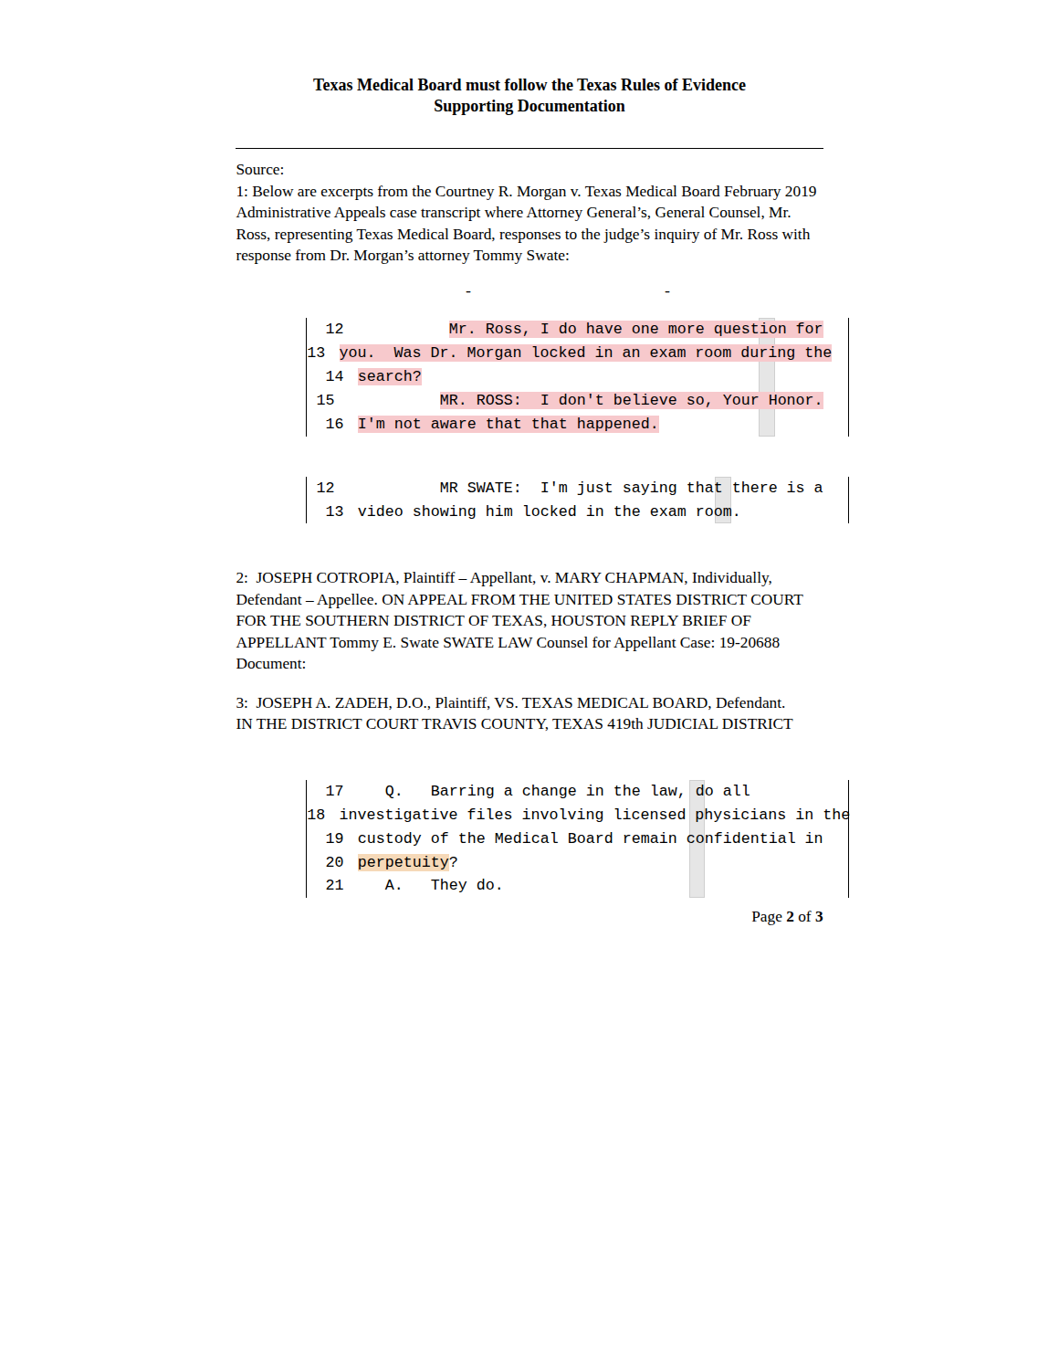Texas Medical Board must follow the Texas Rules of Evidence Supporting Documentation
Source:
1: Below are excerpts from the Courtney R. Morgan v. Texas Medical Board February 2019 Administrative Appeals case transcript where Attorney General’s, General Counsel, Mr. Ross, representing Texas Medical Board, responses to the judge’s inquiry of Mr. Ross with response from Dr. Morgan’s attorney Tommy Swate:
- -
12 Mr. Ross, I do have one more question for
13 you. Was Dr. Morgan locked in an exam room during the
14 search?
15 MR. ROSS: I don't believe so, Your Honor.
16 I'm not aware that that happened.
12 MR SWATE: I'm just saying that there is a
13 video showing him locked in the exam room.
2: JOSEPH COTROPIA, Plaintiff – Appellant, v. MARY CHAPMAN, Individually, Defendant – Appellee. ON APPEAL FROM THE UNITED STATES DISTRICT COURT FOR THE SOUTHERN DISTRICT OF TEXAS, HOUSTON REPLY BRIEF OF APPELLANT Tommy E. Swate SWATE LAW Counsel for Appellant Case: 19-20688 Document:
3: JOSEPH A. ZADEH, D.O., Plaintiff, VS. TEXAS MEDICAL BOARD, Defendant.
IN THE DISTRICT COURT TRAVIS COUNTY, TEXAS 419th JUDICIAL DISTRICT
17 Q. Barring a change in the law, do all
18 investigative files involving licensed physicians in the
19 custody of the Medical Board remain confidential in
20 perpetuity?
21 A. They do.
Page 2 of 3